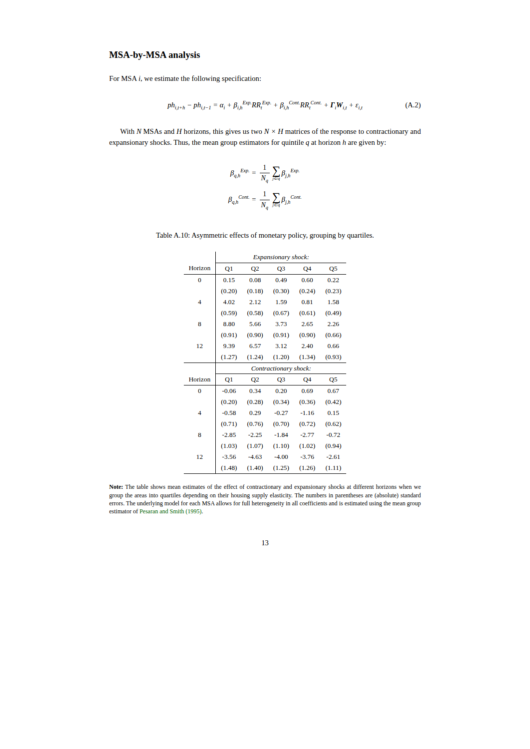MSA-by-MSA analysis
For MSA i, we estimate the following specification:
phi,t+h − phi,t−1 = αi + βi,hExp.RRtExp. + βi,hCont.RRtCont. + ΓiWi,t + εi,t (A.2)
With N MSAs and H horizons, this gives us two N × H matrices of the response to contractionary and expansionary shocks. Thus, the mean group estimators for quintile q at horizon h are given by:
βq,hExp. = 1 Nq∑j∈q βj,hExp.
βq,hCont. = 1 Nq∑j∈q βj,hCont.
Table A.10: Asymmetric effects of monetary policy, grouping by quartiles.
| | Expansionary shock: |
| Horizon | Q1 | Q2 | Q3 | Q4 | Q5 |
| 0 | 0.15 | 0.08 | 0.49 | 0.60 | 0.22 |
| | (0.20) | (0.18) | (0.30) | (0.24) | (0.23) |
| 4 | 4.02 | 2.12 | 1.59 | 0.81 | 1.58 |
| | (0.59) | (0.58) | (0.67) | (0.61) | (0.49) |
| 8 | 8.80 | 5.66 | 3.73 | 2.65 | 2.26 |
| | (0.91) | (0.90) | (0.91) | (0.90) | (0.66) |
| 12 | 9.39 | 6.57 | 3.12 | 2.40 | 0.66 |
| | (1.27) | (1.24) | (1.20) | (1.34) | (0.93) |
| | Contractionary shock: |
| Horizon | Q1 | Q2 | Q3 | Q4 | Q5 |
| 0 | -0.06 | 0.34 | 0.20 | 0.69 | 0.67 |
| | (0.20) | (0.28) | (0.34) | (0.36) | (0.42) |
| 4 | -0.58 | 0.29 | -0.27 | -1.16 | 0.15 |
| | (0.71) | (0.76) | (0.70) | (0.72) | (0.62) |
| 8 | -2.85 | -2.25 | -1.84 | -2.77 | -0.72 |
| | (1.03) | (1.07) | (1.10) | (1.02) | (0.94) |
| 12 | -3.56 | -4.63 | -4.00 | -3.76 | -2.61 |
| | (1.48) | (1.40) | (1.25) | (1.26) | (1.11) |
Note: The table shows mean estimates of the effect of contractionary and expansionary shocks at different horizons when we group the areas into quartiles depending on their housing supply elasticity. The numbers in parentheses are (absolute) standard errors. The underlying model for each MSA allows for full heterogeneity in all coefficients and is estimated using the mean group estimator of Pesaran and Smith (1995).
13